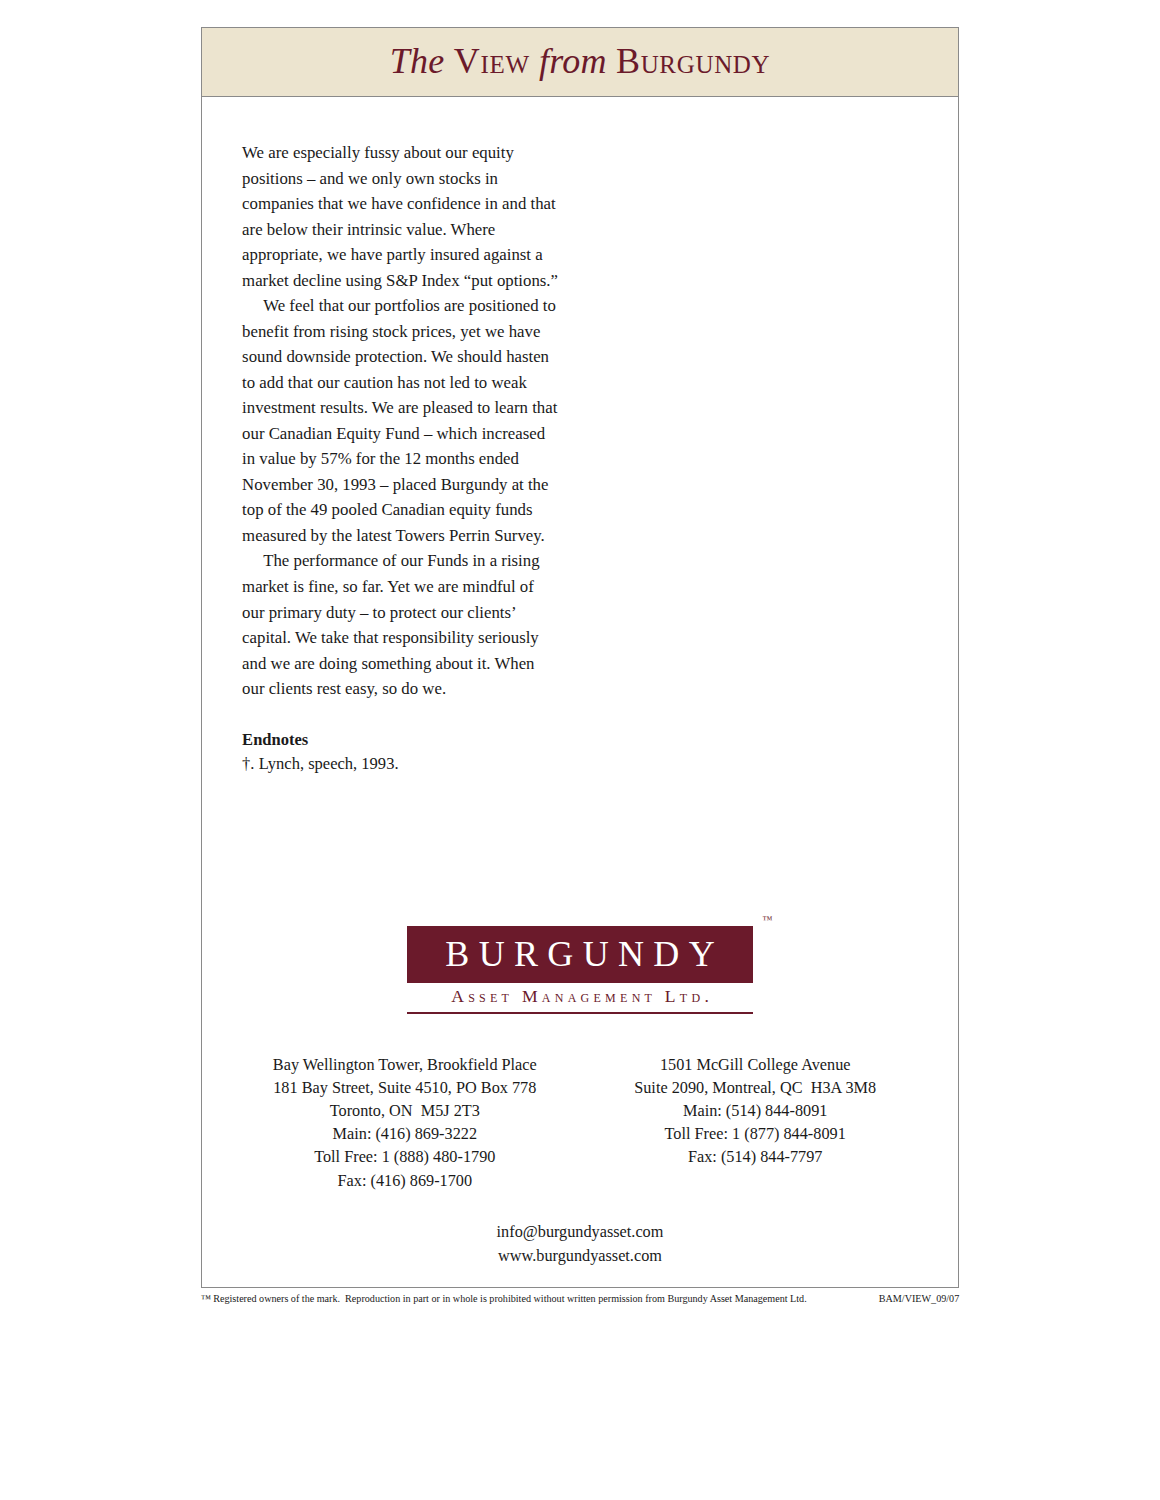The View from Burgundy
We are especially fussy about our equity positions – and we only own stocks in companies that we have confidence in and that are below their intrinsic value. Where appropriate, we have partly insured against a market decline using S&P Index “put options.”
We feel that our portfolios are positioned to benefit from rising stock prices, yet we have sound downside protection. We should hasten to add that our caution has not led to weak investment results. We are pleased to learn that our Canadian Equity Fund – which increased in value by 57% for the 12 months ended November 30, 1993 – placed Burgundy at the top of the 49 pooled Canadian equity funds measured by the latest Towers Perrin Survey.
The performance of our Funds in a rising market is fine, so far. Yet we are mindful of our primary duty – to protect our clients’ capital. We take that responsibility seriously and we are doing something about it. When our clients rest easy, so do we.
Endnotes
†. Lynch, speech, 1993.
™
BURGUNDY
Asset Management Ltd.
Bay Wellington Tower, Brookfield Place
181 Bay Street, Suite 4510, PO Box 778
Toronto, ON M5J 2T3
Main: (416) 869-3222
Toll Free: 1 (888) 480-1790
Fax: (416) 869-1700
1501 McGill College Avenue
Suite 2090, Montreal, QC H3A 3M8
Main: (514) 844-8091
Toll Free: 1 (877) 844-8091
Fax: (514) 844-7797
info@burgundyasset.com
www.burgundyasset.com
™ Registered owners of the mark. Reproduction in part or in whole is prohibited without written permission from Burgundy Asset Management Ltd.
BAM/VIEW_09/07